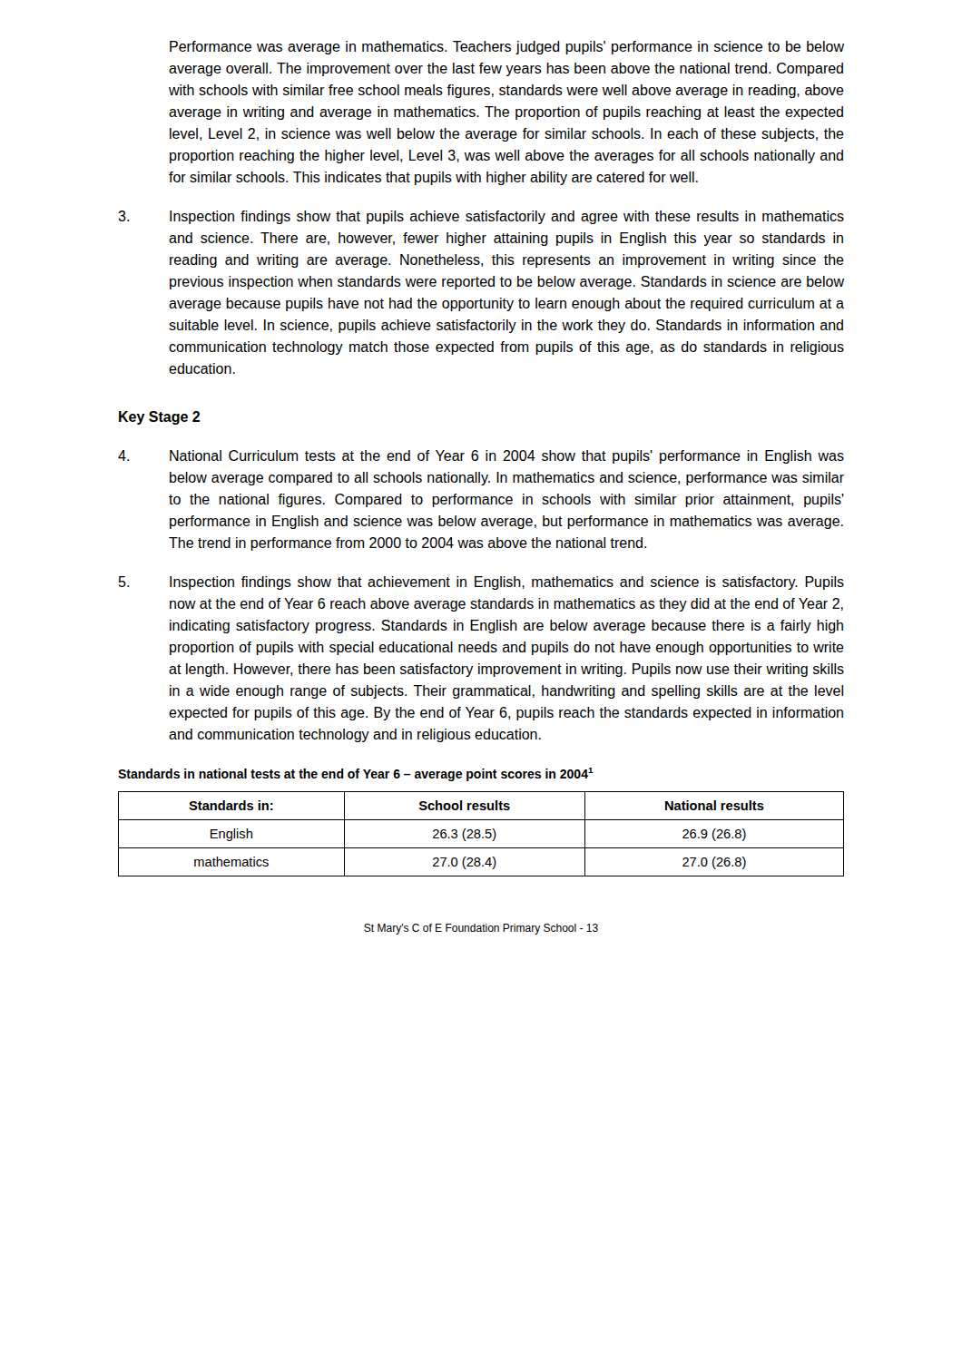Performance was average in mathematics. Teachers judged pupils' performance in science to be below average overall. The improvement over the last few years has been above the national trend. Compared with schools with similar free school meals figures, standards were well above average in reading, above average in writing and average in mathematics. The proportion of pupils reaching at least the expected level, Level 2, in science was well below the average for similar schools. In each of these subjects, the proportion reaching the higher level, Level 3, was well above the averages for all schools nationally and for similar schools. This indicates that pupils with higher ability are catered for well.
3. Inspection findings show that pupils achieve satisfactorily and agree with these results in mathematics and science. There are, however, fewer higher attaining pupils in English this year so standards in reading and writing are average. Nonetheless, this represents an improvement in writing since the previous inspection when standards were reported to be below average. Standards in science are below average because pupils have not had the opportunity to learn enough about the required curriculum at a suitable level. In science, pupils achieve satisfactorily in the work they do. Standards in information and communication technology match those expected from pupils of this age, as do standards in religious education.
Key Stage 2
4. National Curriculum tests at the end of Year 6 in 2004 show that pupils' performance in English was below average compared to all schools nationally. In mathematics and science, performance was similar to the national figures. Compared to performance in schools with similar prior attainment, pupils' performance in English and science was below average, but performance in mathematics was average. The trend in performance from 2000 to 2004 was above the national trend.
5. Inspection findings show that achievement in English, mathematics and science is satisfactory. Pupils now at the end of Year 6 reach above average standards in mathematics as they did at the end of Year 2, indicating satisfactory progress. Standards in English are below average because there is a fairly high proportion of pupils with special educational needs and pupils do not have enough opportunities to write at length. However, there has been satisfactory improvement in writing. Pupils now use their writing skills in a wide enough range of subjects. Their grammatical, handwriting and spelling skills are at the level expected for pupils of this age. By the end of Year 6, pupils reach the standards expected in information and communication technology and in religious education.
Standards in national tests at the end of Year 6 – average point scores in 2004 1
| Standards in: | School results | National results |
| --- | --- | --- |
| English | 26.3 (28.5) | 26.9 (26.8) |
| mathematics | 27.0 (28.4) | 27.0 (26.8) |
St Mary's C of E Foundation Primary School - 13